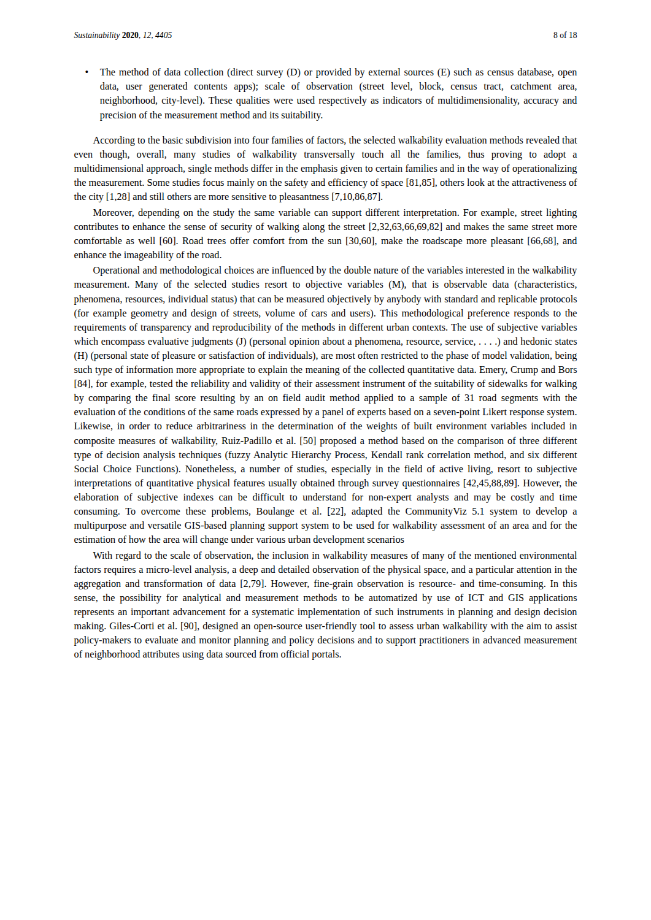Sustainability 2020, 12, 4405
8 of 18
The method of data collection (direct survey (D) or provided by external sources (E) such as census database, open data, user generated contents apps); scale of observation (street level, block, census tract, catchment area, neighborhood, city-level). These qualities were used respectively as indicators of multidimensionality, accuracy and precision of the measurement method and its suitability.
According to the basic subdivision into four families of factors, the selected walkability evaluation methods revealed that even though, overall, many studies of walkability transversally touch all the families, thus proving to adopt a multidimensional approach, single methods differ in the emphasis given to certain families and in the way of operationalizing the measurement. Some studies focus mainly on the safety and efficiency of space [81,85], others look at the attractiveness of the city [1,28] and still others are more sensitive to pleasantness [7,10,86,87].
Moreover, depending on the study the same variable can support different interpretation. For example, street lighting contributes to enhance the sense of security of walking along the street [2,32,63,66,69,82] and makes the same street more comfortable as well [60]. Road trees offer comfort from the sun [30,60], make the roadscape more pleasant [66,68], and enhance the imageability of the road.
Operational and methodological choices are influenced by the double nature of the variables interested in the walkability measurement. Many of the selected studies resort to objective variables (M), that is observable data (characteristics, phenomena, resources, individual status) that can be measured objectively by anybody with standard and replicable protocols (for example geometry and design of streets, volume of cars and users). This methodological preference responds to the requirements of transparency and reproducibility of the methods in different urban contexts. The use of subjective variables which encompass evaluative judgments (J) (personal opinion about a phenomena, resource, service, . . . .) and hedonic states (H) (personal state of pleasure or satisfaction of individuals), are most often restricted to the phase of model validation, being such type of information more appropriate to explain the meaning of the collected quantitative data. Emery, Crump and Bors [84], for example, tested the reliability and validity of their assessment instrument of the suitability of sidewalks for walking by comparing the final score resulting by an on field audit method applied to a sample of 31 road segments with the evaluation of the conditions of the same roads expressed by a panel of experts based on a seven-point Likert response system. Likewise, in order to reduce arbitrariness in the determination of the weights of built environment variables included in composite measures of walkability, Ruiz-Padillo et al. [50] proposed a method based on the comparison of three different type of decision analysis techniques (fuzzy Analytic Hierarchy Process, Kendall rank correlation method, and six different Social Choice Functions). Nonetheless, a number of studies, especially in the field of active living, resort to subjective interpretations of quantitative physical features usually obtained through survey questionnaires [42,45,88,89]. However, the elaboration of subjective indexes can be difficult to understand for non-expert analysts and may be costly and time consuming. To overcome these problems, Boulange et al. [22], adapted the CommunityViz 5.1 system to develop a multipurpose and versatile GIS-based planning support system to be used for walkability assessment of an area and for the estimation of how the area will change under various urban development scenarios
With regard to the scale of observation, the inclusion in walkability measures of many of the mentioned environmental factors requires a micro-level analysis, a deep and detailed observation of the physical space, and a particular attention in the aggregation and transformation of data [2,79]. However, fine-grain observation is resource- and time-consuming. In this sense, the possibility for analytical and measurement methods to be automatized by use of ICT and GIS applications represents an important advancement for a systematic implementation of such instruments in planning and design decision making. Giles-Corti et al. [90], designed an open-source user-friendly tool to assess urban walkability with the aim to assist policy-makers to evaluate and monitor planning and policy decisions and to support practitioners in advanced measurement of neighborhood attributes using data sourced from official portals.